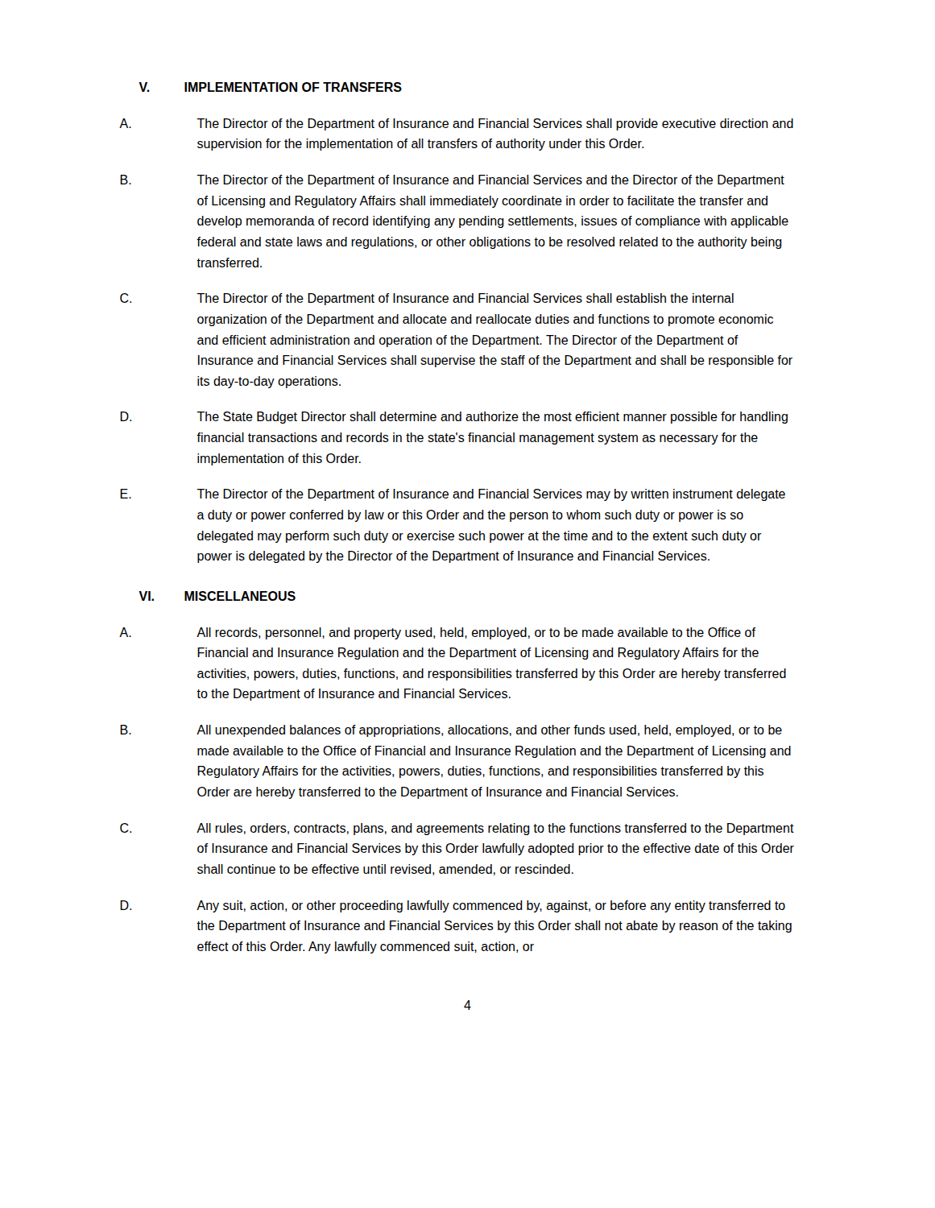V. IMPLEMENTATION OF TRANSFERS
A. The Director of the Department of Insurance and Financial Services shall provide executive direction and supervision for the implementation of all transfers of authority under this Order.
B. The Director of the Department of Insurance and Financial Services and the Director of the Department of Licensing and Regulatory Affairs shall immediately coordinate in order to facilitate the transfer and develop memoranda of record identifying any pending settlements, issues of compliance with applicable federal and state laws and regulations, or other obligations to be resolved related to the authority being transferred.
C. The Director of the Department of Insurance and Financial Services shall establish the internal organization of the Department and allocate and reallocate duties and functions to promote economic and efficient administration and operation of the Department. The Director of the Department of Insurance and Financial Services shall supervise the staff of the Department and shall be responsible for its day-to-day operations.
D. The State Budget Director shall determine and authorize the most efficient manner possible for handling financial transactions and records in the state's financial management system as necessary for the implementation of this Order.
E. The Director of the Department of Insurance and Financial Services may by written instrument delegate a duty or power conferred by law or this Order and the person to whom such duty or power is so delegated may perform such duty or exercise such power at the time and to the extent such duty or power is delegated by the Director of the Department of Insurance and Financial Services.
VI. MISCELLANEOUS
A. All records, personnel, and property used, held, employed, or to be made available to the Office of Financial and Insurance Regulation and the Department of Licensing and Regulatory Affairs for the activities, powers, duties, functions, and responsibilities transferred by this Order are hereby transferred to the Department of Insurance and Financial Services.
B. All unexpended balances of appropriations, allocations, and other funds used, held, employed, or to be made available to the Office of Financial and Insurance Regulation and the Department of Licensing and Regulatory Affairs for the activities, powers, duties, functions, and responsibilities transferred by this Order are hereby transferred to the Department of Insurance and Financial Services.
C. All rules, orders, contracts, plans, and agreements relating to the functions transferred to the Department of Insurance and Financial Services by this Order lawfully adopted prior to the effective date of this Order shall continue to be effective until revised, amended, or rescinded.
D. Any suit, action, or other proceeding lawfully commenced by, against, or before any entity transferred to the Department of Insurance and Financial Services by this Order shall not abate by reason of the taking effect of this Order. Any lawfully commenced suit, action, or
4